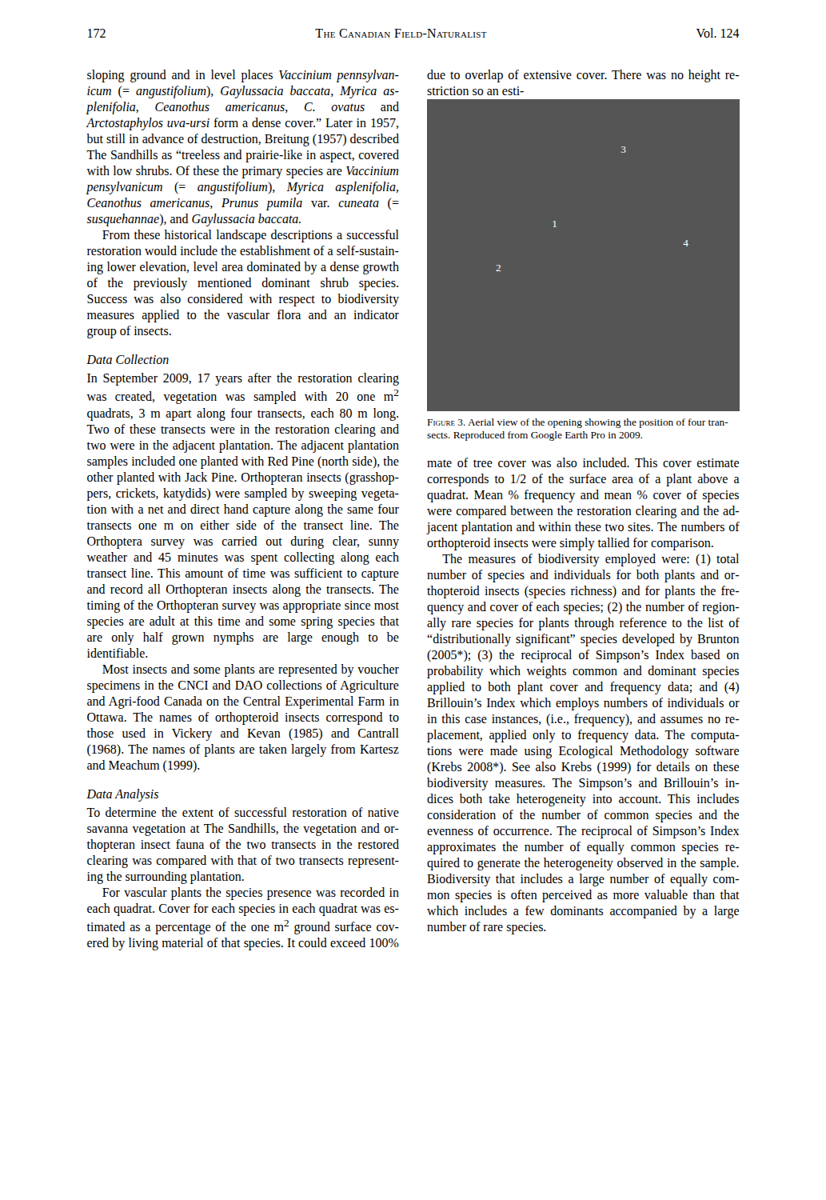172 The Canadian Field-Naturalist Vol. 124
sloping ground and in level places Vaccinium pennsylvanicum (= angustifolium), Gaylussacia baccata, Myrica asplenifolia, Ceanothus americanus, C. ovatus and Arctostaphylos uva-ursi form a dense cover.” Later in 1957, but still in advance of destruction, Breitung (1957) described The Sandhills as “treeless and prairie-like in aspect, covered with low shrubs. Of these the primary species are Vaccinium pensylvanicum (= angustifolium), Myrica asplenifolia, Ceanothus americanus, Prunus pumila var. cuneata (= susquehannae), and Gaylussacia baccata.
From these historical landscape descriptions a successful restoration would include the establishment of a self-sustaining lower elevation, level area dominated by a dense growth of the previously mentioned dominant shrub species. Success was also considered with respect to biodiversity measures applied to the vascular flora and an indicator group of insects.
Data Collection
In September 2009, 17 years after the restoration clearing was created, vegetation was sampled with 20 one m2 quadrats, 3 m apart along four transects, each 80 m long. Two of these transects were in the restoration clearing and two were in the adjacent plantation. The adjacent plantation samples included one planted with Red Pine (north side), the other planted with Jack Pine. Orthopteran insects (grasshoppers, crickets, katydids) were sampled by sweeping vegetation with a net and direct hand capture along the same four transects one m on either side of the transect line. The Orthoptera survey was carried out during clear, sunny weather and 45 minutes was spent collecting along each transect line. This amount of time was sufficient to capture and record all Orthopteran insects along the transects. The timing of the Orthopteran survey was appropriate since most species are adult at this time and some spring species that are only half grown nymphs are large enough to be identifiable.
Most insects and some plants are represented by voucher specimens in the CNCI and DAO collections of Agriculture and Agri-food Canada on the Central Experimental Farm in Ottawa. The names of orthopteroid insects correspond to those used in Vickery and Kevan (1985) and Cantrall (1968). The names of plants are taken largely from Kartesz and Meachum (1999).
Data Analysis
To determine the extent of successful restoration of native savanna vegetation at The Sandhills, the vegetation and orthopteran insect fauna of the two transects in the restored clearing was compared with that of two transects representing the surrounding plantation.
For vascular plants the species presence was recorded in each quadrat. Cover for each species in each quadrat was estimated as a percentage of the one m2 ground surface covered by living material of that species. It could exceed 100% due to overlap of extensive cover. There was no height restriction so an esti-
1 2 3 4
Figure 3. Aerial view of the opening showing the position of four transects. Reproduced from Google Earth Pro in 2009.
mate of tree cover was also included. This cover estimate corresponds to 1/2 of the surface area of a plant above a quadrat. Mean % frequency and mean % cover of species were compared between the restoration clearing and the adjacent plantation and within these two sites. The numbers of orthopteroid insects were simply tallied for comparison.
The measures of biodiversity employed were: (1) total number of species and individuals for both plants and orthopteroid insects (species richness) and for plants the frequency and cover of each species; (2) the number of regionally rare species for plants through reference to the list of “distributionally significant” species developed by Brunton (2005*); (3) the reciprocal of Simpson’s Index based on probability which weights common and dominant species applied to both plant cover and frequency data; and (4) Brillouin’s Index which employs numbers of individuals or in this case instances, (i.e., frequency), and assumes no replacement, applied only to frequency data. The computations were made using Ecological Methodology software (Krebs 2008*). See also Krebs (1999) for details on these biodiversity measures. The Simpson’s and Brillouin’s indices both take heterogeneity into account. This includes consideration of the number of common species and the evenness of occurrence. The reciprocal of Simpson’s Index approximates the number of equally common species required to generate the heterogeneity observed in the sample. Biodiversity that includes a large number of equally common species is often perceived as more valuable than that which includes a few dominants accompanied by a large number of rare species.